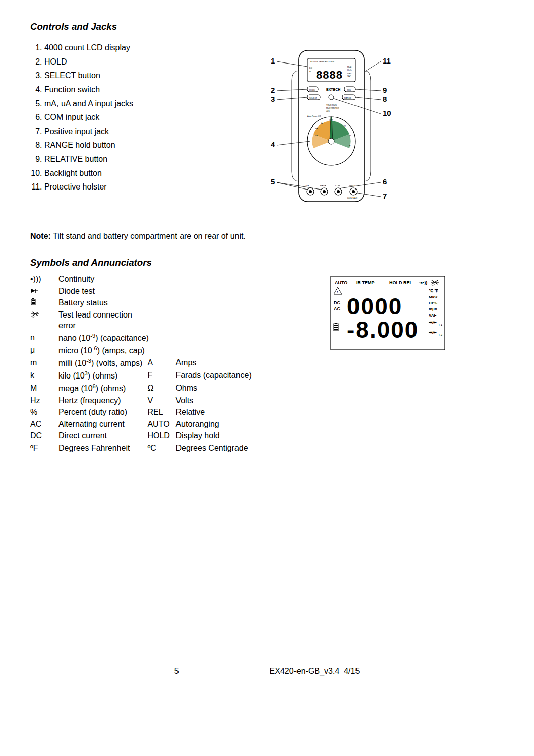Controls and Jacks
4000 count LCD display
HOLD
SELECT button
Function switch
mA, uA and A input jacks
COM input jack
Positive input jack
RANGE hold button
RELATIVE button
Backlight button
Protective holster
AUTO IR TEMP HOLD REL DC AC 8888 MkΩ Hz% mμn VAF HOLD EXTECH REL SELECT RANGE TRUE RMS MULTIMETER 420 mA uA A OFF V Ω F Auto Power Off 10A mA/uA COM INPUT 600V MAX 1 2 3 4 5 11 9 8 10 6 7
Note: Tilt stand and battery compartment are on rear of unit.
Symbols and Annunciators
| •))) | Continuity |
| | Diode test |
| | Battery status |
| | Test lead connection error |
| n | nano (10 -9 ) (capacitance) |
| μ | micro (10 -6 ) (amps, cap) |
| m | milli (10 -3 ) (volts, amps) | A | Amps |
| k | kilo (10 3 ) (ohms) | F | Farads (capacitance) |
| M | mega (10 6 ) (ohms) | Ω | Ohms |
| Hz | Hertz (frequency) | V | Volts |
| % | Percent (duty ratio) | REL | Relative |
| AC | Alternating current | AUTO | Autoranging |
| DC | Direct current | HOLD | Display hold |
| ºF | Degrees Fahrenheit | ºC | Degrees Centigrade |
AUTO IR TEMP HOLD REL ⇥•)) ! DC AC 0000 -8.000 ℃ ℉ MkΩ Hz% mμn VAF ⇥/⇤ F1 ⇥/⇤ F2
5 EX420-en-GB_v3.4 4/15